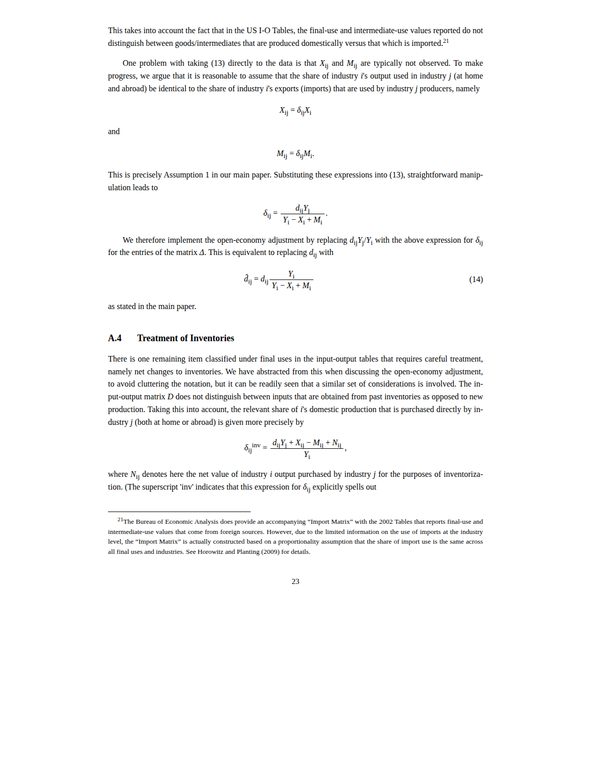This takes into account the fact that in the US I-O Tables, the final-use and intermediate-use values reported do not distinguish between goods/intermediates that are produced domestically versus that which is imported.21
One problem with taking (13) directly to the data is that Xij and Mij are typically not observed. To make progress, we argue that it is reasonable to assume that the share of industry i's output used in industry j (at home and abroad) be identical to the share of industry i's exports (imports) that are used by industry j producers, namely
Xij = δijXi
and
Mij = δijMi.
This is precisely Assumption 1 in our main paper. Substituting these expressions into (13), straightforward manipulation leads to
δij = dijYj Yi − Xi + Mi.
We therefore implement the open-economy adjustment by replacing dijYj/Yi with the above expression for δij for the entries of the matrix Δ. This is equivalent to replacing dij with
d̂ij = dijYi Yi − Xi + Mi
(14)
as stated in the main paper.
A.4 Treatment of Inventories
There is one remaining item classified under final uses in the input-output tables that requires careful treatment, namely net changes to inventories. We have abstracted from this when discussing the open-economy adjustment, to avoid cluttering the notation, but it can be readily seen that a similar set of considerations is involved. The input-output matrix D does not distinguish between inputs that are obtained from past inventories as opposed to new production. Taking this into account, the relevant share of i's domestic production that is purchased directly by industry j (both at home or abroad) is given more precisely by
δijinv = dijYj + Xij − Mij + Nij Yi,
where Nij denotes here the net value of industry i output purchased by industry j for the purposes of inventorization. (The superscript 'inv' indicates that this expression for δij explicitly spells out
21The Bureau of Economic Analysis does provide an accompanying “Import Matrix” with the 2002 Tables that reports final-use and intermediate-use values that come from foreign sources. However, due to the limited information on the use of imports at the industry level, the “Import Matrix” is actually constructed based on a proportionality assumption that the share of import use is the same across all final uses and industries. See Horowitz and Planting (2009) for details.
23